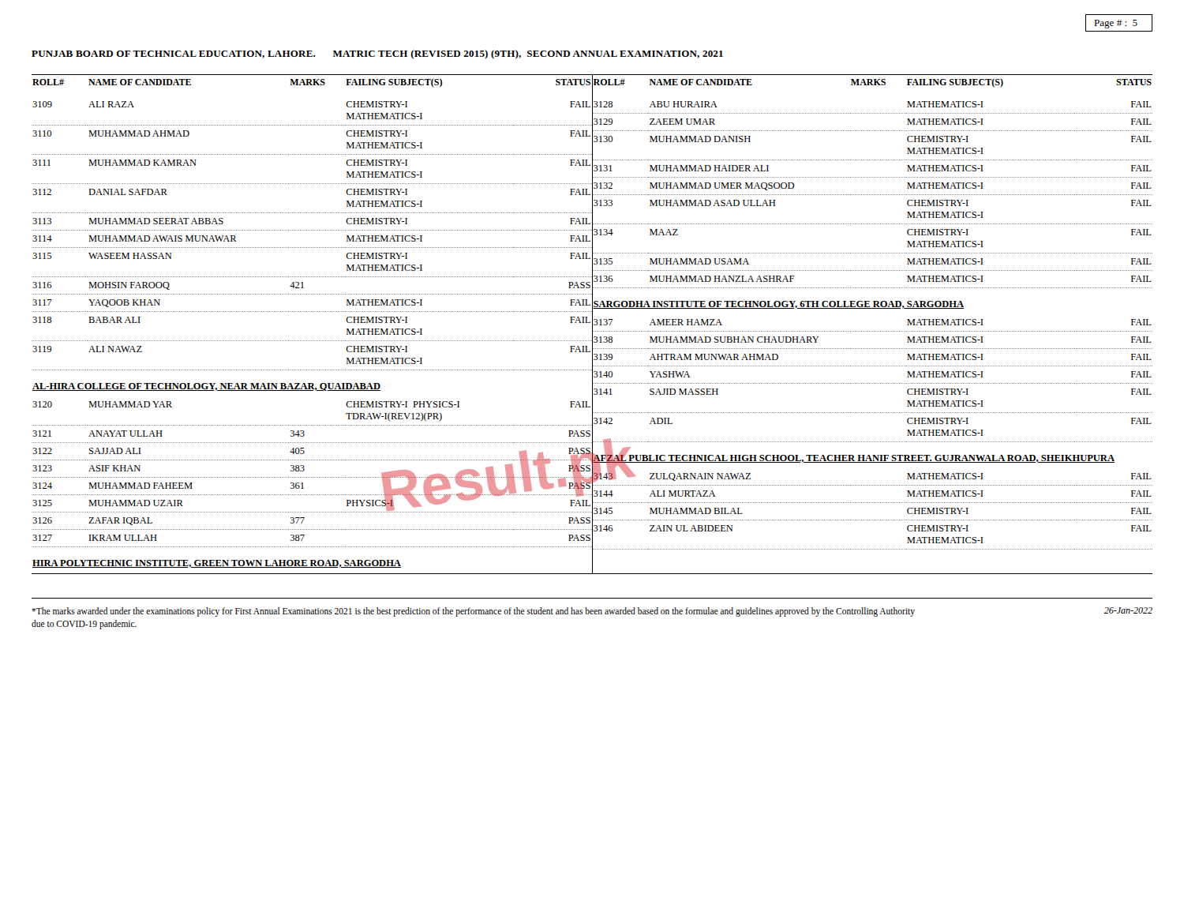Page # : 5
PUNJAB BOARD OF TECHNICAL EDUCATION, LAHORE. MATRIC TECH (REVISED 2015) (9TH), SECOND ANNUAL EXAMINATION, 2021
Result.pk
| / ROLL# / NAME OF CANDIDATE / MARKS / FAILING SUBJECT(S) / STATUS / / --- / --- / --- / --- / --- / / 3109 / ALI RAZA / / CHEMISTRY-I MATHEMATICS-I / FAIL / / 3110 / MUHAMMAD AHMAD / / CHEMISTRY-I MATHEMATICS-I / FAIL / / 3111 / MUHAMMAD KAMRAN / / CHEMISTRY-I MATHEMATICS-I / FAIL / / 3112 / DANIAL SAFDAR / / CHEMISTRY-I MATHEMATICS-I / FAIL / / 3113 / MUHAMMAD SEERAT ABBAS / / CHEMISTRY-I / FAIL / / 3114 / MUHAMMAD AWAIS MUNAWAR / / MATHEMATICS-I / FAIL / / 3115 / WASEEM HASSAN / / CHEMISTRY-I MATHEMATICS-I / FAIL / / 3116 / MOHSIN FAROOQ / 421 / / PASS / / 3117 / YAQOOB KHAN / / MATHEMATICS-I / FAIL / / 3118 / BABAR ALI / / CHEMISTRY-I MATHEMATICS-I / FAIL / / 3119 / ALI NAWAZ / / CHEMISTRY-I MATHEMATICS-I / FAIL / / AL-HIRA COLLEGE OF TECHNOLOGY, NEAR MAIN BAZAR, QUAIDABAD / / 3120 / MUHAMMAD YAR / / CHEMISTRY-I PHYSICS-I TDRAW-I(REV12)(PR) / FAIL / / 3121 / ANAYAT ULLAH / 343 / / PASS / / 3122 / SAJJAD ALI / 405 / / PASS / / 3123 / ASIF KHAN / 383 / / PASS / / 3124 / MUHAMMAD FAHEEM / 361 / / PASS / / 3125 / MUHAMMAD UZAIR / / PHYSICS-I / FAIL / / 3126 / ZAFAR IQBAL / 377 / / PASS / / 3127 / IKRAM ULLAH / 387 / / PASS / / HIRA POLYTECHNIC INSTITUTE, GREEN TOWN LAHORE ROAD, SARGODHA / | / ROLL# / NAME OF CANDIDATE / MARKS / FAILING SUBJECT(S) / STATUS / / --- / --- / --- / --- / --- / / 3128 / ABU HURAIRA / / MATHEMATICS-I / FAIL / / 3129 / ZAEEM UMAR / / MATHEMATICS-I / FAIL / / 3130 / MUHAMMAD DANISH / / CHEMISTRY-I MATHEMATICS-I / FAIL / / 3131 / MUHAMMAD HAIDER ALI / / MATHEMATICS-I / FAIL / / 3132 / MUHAMMAD UMER MAQSOOD / / MATHEMATICS-I / FAIL / / 3133 / MUHAMMAD ASAD ULLAH / / CHEMISTRY-I MATHEMATICS-I / FAIL / / 3134 / MAAZ / / CHEMISTRY-I MATHEMATICS-I / FAIL / / 3135 / MUHAMMAD USAMA / / MATHEMATICS-I / FAIL / / 3136 / MUHAMMAD HANZLA ASHRAF / / MATHEMATICS-I / FAIL / / SARGODHA INSTITUTE OF TECHNOLOGY, 6TH COLLEGE ROAD, SARGODHA / / 3137 / AMEER HAMZA / / MATHEMATICS-I / FAIL / / 3138 / MUHAMMAD SUBHAN CHAUDHARY / / MATHEMATICS-I / FAIL / / 3139 / AHTRAM MUNWAR AHMAD / / MATHEMATICS-I / FAIL / / 3140 / YASHWA / / MATHEMATICS-I / FAIL / / 3141 / SAJID MASSEH / / CHEMISTRY-I MATHEMATICS-I / FAIL / / 3142 / ADIL / / CHEMISTRY-I MATHEMATICS-I / FAIL / / AFZAL PUBLIC TECHNICAL HIGH SCHOOL, TEACHER HANIF STREET. GUJRANWALA ROAD, SHEIKHUPURA / / 3143 / ZULQARNAIN NAWAZ / / MATHEMATICS-I / FAIL / / 3144 / ALI MURTAZA / / MATHEMATICS-I / FAIL / / 3145 / MUHAMMAD BILAL / / CHEMISTRY-I / FAIL / / 3146 / ZAIN UL ABIDEEN / / CHEMISTRY-I MATHEMATICS-I / FAIL / |
*The marks awarded under the examinations policy for First Annual Examinations 2021 is the best prediction of the performance of the student and has been awarded based on the formulae and guidelines approved by the Controlling Authority due to COVID-19 pandemic.
26-Jan-2022